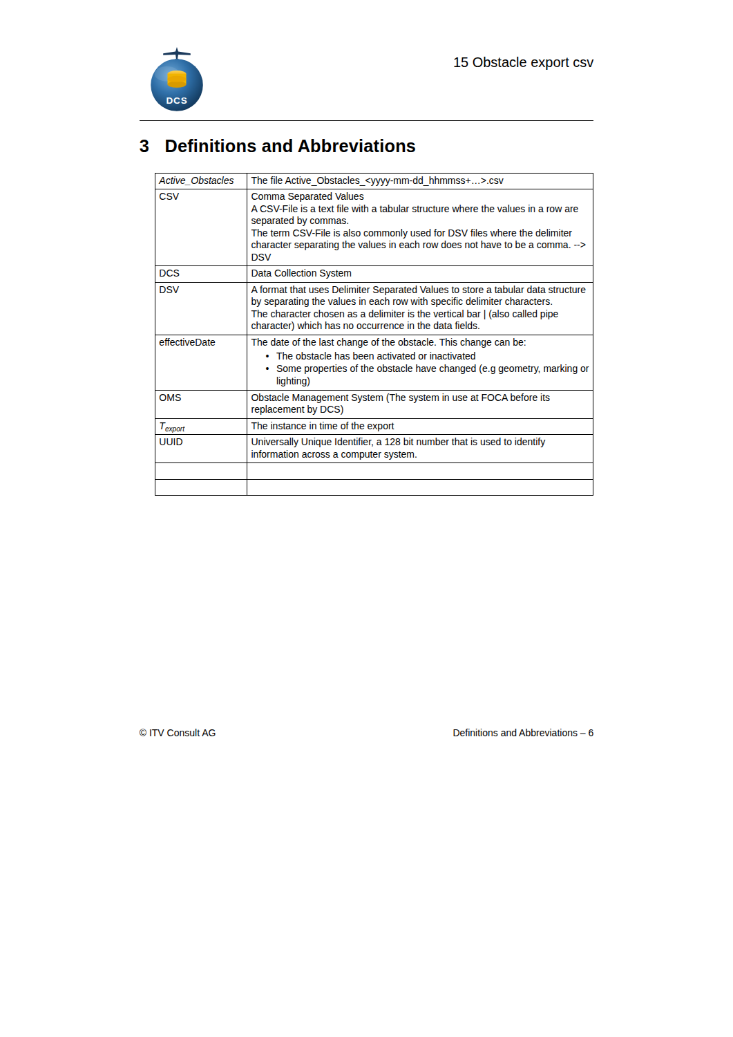DCS
15 Obstacle export csv
3 Definitions and Abbreviations
| Active_Obstacles | The file Active_Obstacles_<yyyy-mm-dd_hhmmss+…>.csv |
| CSV | Comma Separated Values A CSV-File is a text file with a tabular structure where the values in a row are separated by commas. The term CSV-File is also commonly used for DSV files where the delimiter character separating the values in each row does not have to be a comma. --> DSV |
| DCS | Data Collection System |
| DSV | A format that uses Delimiter Separated Values to store a tabular data structure by separating the values in each row with specific delimiter characters. The character chosen as a delimiter is the vertical bar / (also called pipe character) which has no occurrence in the data fields. |
| effectiveDate | The date of the last change of the obstacle. This change can be: The obstacle has been activated or inactivated Some properties of the obstacle have changed (e.g geometry, marking or lighting) |
| OMS | Obstacle Management System (The system in use at FOCA before its replacement by DCS) |
| T export | The instance in time of the export |
| UUID | Universally Unique Identifier, a 128 bit number that is used to identify information across a computer system. |
© ITV Consult AG
Definitions and Abbreviations – 6